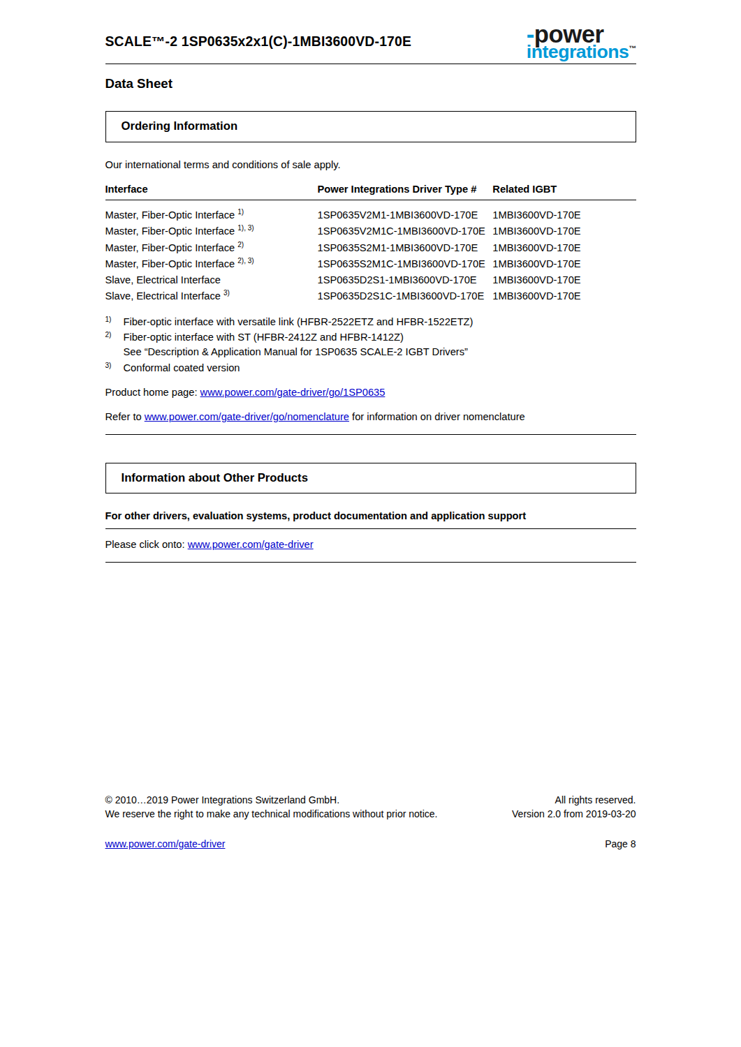SCALE™-2 1SP0635x2x1(C)-1MBI3600VD-170E
-power
integrations™
Data Sheet
Ordering Information
Our international terms and conditions of sale apply.
| Interface | Power Integrations Driver Type # | Related IGBT |
| --- | --- | --- |
| Master, Fiber-Optic Interface 1) | 1SP0635V2M1-1MBI3600VD-170E | 1MBI3600VD-170E |
| Master, Fiber-Optic Interface 1), 3) | 1SP0635V2M1C-1MBI3600VD-170E | 1MBI3600VD-170E |
| Master, Fiber-Optic Interface 2) | 1SP0635S2M1-1MBI3600VD-170E | 1MBI3600VD-170E |
| Master, Fiber-Optic Interface 2), 3) | 1SP0635S2M1C-1MBI3600VD-170E | 1MBI3600VD-170E |
| Slave, Electrical Interface | 1SP0635D2S1-1MBI3600VD-170E | 1MBI3600VD-170E |
| Slave, Electrical Interface 3) | 1SP0635D2S1C-1MBI3600VD-170E | 1MBI3600VD-170E |
1) Fiber-optic interface with versatile link (HFBR-2522ETZ and HFBR-1522ETZ)
2) Fiber-optic interface with ST (HFBR-2412Z and HFBR-1412Z)
See “Description & Application Manual for 1SP0635 SCALE-2 IGBT Drivers”
3) Conformal coated version
Product home page: www.power.com/gate-driver/go/1SP0635
Refer to www.power.com/gate-driver/go/nomenclature for information on driver nomenclature
Information about Other Products
For other drivers, evaluation systems, product documentation and application support
Please click onto: www.power.com/gate-driver
| © 2010…2019 Power Integrations Switzerland GmbH. | All rights reserved. |
| We reserve the right to make any technical modifications without prior notice. | Version 2.0 from 2019-03-20 |
www.power.com/gate-driver
Page 8